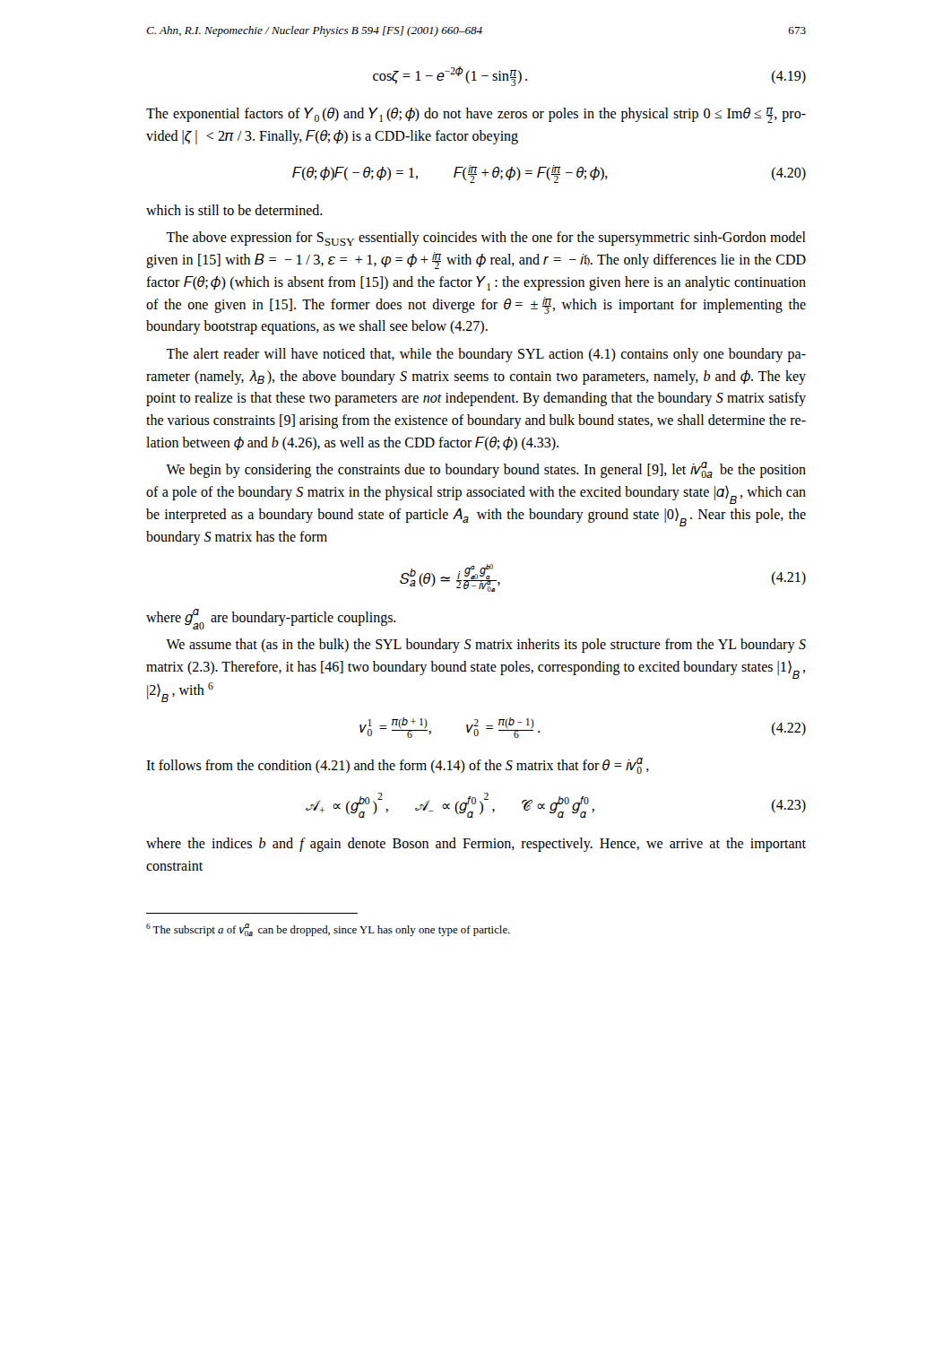C. Ahn, R.I. Nepomechie / Nuclear Physics B 594 [FS] (2001) 660–684 673
cos⁡ζ = 1− e−2ϕ ( 1− sin⁡ π3 ) .
(4.19)
The exponential factors of Y0(θ) and Y1(θ;ϕ) do not have zeros or poles in the physical strip 0≤Im⁡θ≤π2, provided |ζ|<2π/3. Finally, F(θ;ϕ) is a CDD-like factor obeying
F(θ;ϕ) F(−θ;ϕ) =1 , F ( iπ2 +θ;ϕ ) = F ( iπ2 −θ;ϕ ) ,
(4.20)
which is still to be determined.
The above expression for SSUSY essentially coincides with the one for the supersymmetric sinh-Gordon model given in [15] with B=−1/3, ε=+1, φ=ϕ+iπ2 with ϕ real, and r=−i𝔥. The only differences lie in the CDD factor F(θ;ϕ) (which is absent from [15]) and the factor Y1: the expression given here is an analytic continuation of the one given in [15]. The former does not diverge for θ=±iπ3, which is important for implementing the boundary bootstrap equations, as we shall see below (4.27).
The alert reader will have noticed that, while the boundary SYL action (4.1) contains only one boundary parameter (namely, λB), the above boundary S matrix seems to contain two parameters, namely, b and ϕ. The key point to realize is that these two parameters are not independent. By demanding that the boundary S matrix satisfy the various constraints [9] arising from the existence of boundary and bulk bound states, we shall determine the relation between ϕ and b (4.26), as well as the CDD factor F(θ;ϕ) (4.33).
We begin by considering the constraints due to boundary bound states. In general [9], let iv0aα be the position of a pole of the boundary S matrix in the physical strip associated with the excited boundary state |α⟩B, which can be interpreted as a boundary bound state of particle Aa with the boundary ground state |0⟩B. Near this pole, the boundary S matrix has the form
Sab (θ) ≃ i2 ga0α gαb0 θ−i v0aα ,
(4.21)
where ga0α are boundary-particle couplings.
We assume that (as in the bulk) the SYL boundary S matrix inherits its pole structure from the YL boundary S matrix (2.3). Therefore, it has [46] two boundary bound state poles, corresponding to excited boundary states |1⟩B, |2⟩B, with 6
v01 = π(b+1) 6 , v02 = π(b−1) 6 .
(4.22)
It follows from the condition (4.21) and the form (4.14) of the S matrix that for θ=iv0α,
𝒜+ ∝ (gαb0) 2 , 𝒜− ∝ (gαf0) 2 , 𝒞 ∝ gαb0 gαf0 ,
(4.23)
where the indices b and f again denote Boson and Fermion, respectively. Hence, we arrive at the important constraint
6 The subscript a of v0aα can be dropped, since YL has only one type of particle.